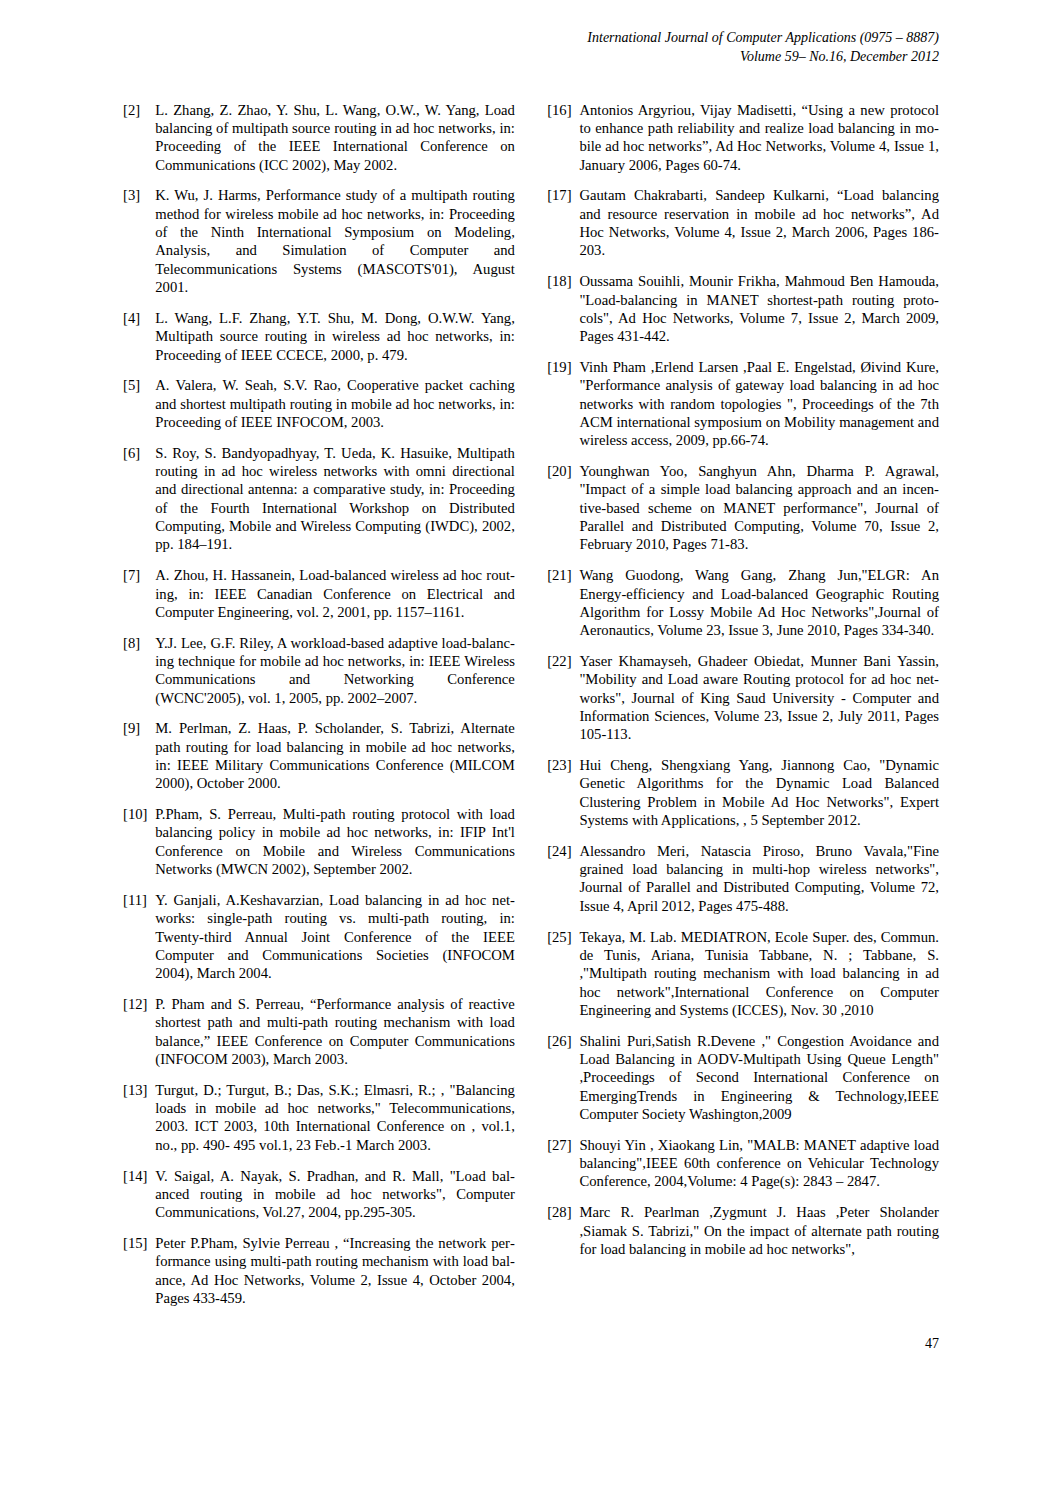International Journal of Computer Applications (0975 – 8887)
Volume 59– No.16, December 2012
[2] L. Zhang, Z. Zhao, Y. Shu, L. Wang, O.W., W. Yang, Load balancing of multipath source routing in ad hoc networks, in: Proceeding of the IEEE International Conference on Communications (ICC 2002), May 2002.
[3] K. Wu, J. Harms, Performance study of a multipath routing method for wireless mobile ad hoc networks, in: Proceeding of the Ninth International Symposium on Modeling, Analysis, and Simulation of Computer and Telecommunications Systems (MASCOTS'01), August 2001.
[4] L. Wang, L.F. Zhang, Y.T. Shu, M. Dong, O.W.W. Yang, Multipath source routing in wireless ad hoc networks, in: Proceeding of IEEE CCECE, 2000, p. 479.
[5] A. Valera, W. Seah, S.V. Rao, Cooperative packet caching and shortest multipath routing in mobile ad hoc networks, in: Proceeding of IEEE INFOCOM, 2003.
[6] S. Roy, S. Bandyopadhyay, T. Ueda, K. Hasuike, Multipath routing in ad hoc wireless networks with omni directional and directional antenna: a comparative study, in: Proceeding of the Fourth International Workshop on Distributed Computing, Mobile and Wireless Computing (IWDC), 2002, pp. 184–191.
[7] A. Zhou, H. Hassanein, Load-balanced wireless ad hoc routing, in: IEEE Canadian Conference on Electrical and Computer Engineering, vol. 2, 2001, pp. 1157–1161.
[8] Y.J. Lee, G.F. Riley, A workload-based adaptive load-balancing technique for mobile ad hoc networks, in: IEEE Wireless Communications and Networking Conference (WCNC'2005), vol. 1, 2005, pp. 2002–2007.
[9] M. Perlman, Z. Haas, P. Scholander, S. Tabrizi, Alternate path routing for load balancing in mobile ad hoc networks, in: IEEE Military Communications Conference (MILCOM 2000), October 2000.
[10] P.Pham, S. Perreau, Multi-path routing protocol with load balancing policy in mobile ad hoc networks, in: IFIP Int'l Conference on Mobile and Wireless Communications Networks (MWCN 2002), September 2002.
[11] Y. Ganjali, A.Keshavarzian, Load balancing in ad hoc networks: single-path routing vs. multi-path routing, in: Twenty-third Annual Joint Conference of the IEEE Computer and Communications Societies (INFOCOM 2004), March 2004.
[12] P. Pham and S. Perreau, “Performance analysis of reactive shortest path and multi-path routing mechanism with load balance,” IEEE Conference on Computer Communications (INFOCOM 2003), March 2003.
[13] Turgut, D.; Turgut, B.; Das, S.K.; Elmasri, R.; , "Balancing loads in mobile ad hoc networks," Telecommunications, 2003. ICT 2003, 10th International Conference on , vol.1, no., pp. 490- 495 vol.1, 23 Feb.-1 March 2003.
[14] V. Saigal, A. Nayak, S. Pradhan, and R. Mall, "Load balanced routing in mobile ad hoc networks", Computer Communications, Vol.27, 2004, pp.295-305.
[15] Peter P.Pham, Sylvie Perreau , “Increasing the network performance using multi-path routing mechanism with load balance, Ad Hoc Networks, Volume 2, Issue 4, October 2004, Pages 433-459.
[16] Antonios Argyriou, Vijay Madisetti, “Using a new protocol to enhance path reliability and realize load balancing in mobile ad hoc networks”, Ad Hoc Networks, Volume 4, Issue 1, January 2006, Pages 60-74.
[17] Gautam Chakrabarti, Sandeep Kulkarni, “Load balancing and resource reservation in mobile ad hoc networks”, Ad Hoc Networks, Volume 4, Issue 2, March 2006, Pages 186-203.
[18] Oussama Souihli, Mounir Frikha, Mahmoud Ben Hamouda, "Load-balancing in MANET shortest-path routing protocols", Ad Hoc Networks, Volume 7, Issue 2, March 2009, Pages 431-442.
[19] Vinh Pham ,Erlend Larsen ,Paal E. Engelstad, Øivind Kure, "Performance analysis of gateway load balancing in ad hoc networks with random topologies ", Proceedings of the 7th ACM international symposium on Mobility management and wireless access, 2009, pp.66-74.
[20] Younghwan Yoo, Sanghyun Ahn, Dharma P. Agrawal, "Impact of a simple load balancing approach and an incentive-based scheme on MANET performance", Journal of Parallel and Distributed Computing, Volume 70, Issue 2, February 2010, Pages 71-83.
[21] Wang Guodong, Wang Gang, Zhang Jun,"ELGR: An Energy-efficiency and Load-balanced Geographic Routing Algorithm for Lossy Mobile Ad Hoc Networks",Journal of Aeronautics, Volume 23, Issue 3, June 2010, Pages 334-340.
[22] Yaser Khamayseh, Ghadeer Obiedat, Munner Bani Yassin, "Mobility and Load aware Routing protocol for ad hoc networks", Journal of King Saud University - Computer and Information Sciences, Volume 23, Issue 2, July 2011, Pages 105-113.
[23] Hui Cheng, Shengxiang Yang, Jiannong Cao, "Dynamic Genetic Algorithms for the Dynamic Load Balanced Clustering Problem in Mobile Ad Hoc Networks", Expert Systems with Applications, , 5 September 2012.
[24] Alessandro Meri, Natascia Piroso, Bruno Vavala,"Fine grained load balancing in multi-hop wireless networks", Journal of Parallel and Distributed Computing, Volume 72, Issue 4, April 2012, Pages 475-488.
[25] Tekaya, M. Lab. MEDIATRON, Ecole Super. des, Commun. de Tunis, Ariana, Tunisia Tabbane, N. ; Tabbane, S. ,"Multipath routing mechanism with load balancing in ad hoc network",International Conference on Computer Engineering and Systems (ICCES), Nov. 30 ,2010
[26] Shalini Puri,Satish R.Devene ," Congestion Avoidance and Load Balancing in AODV-Multipath Using Queue Length" ,Proceedings of Second International Conference on EmergingTrends in Engineering & Technology,IEEE Computer Society Washington,2009
[27] Shouyi Yin , Xiaokang Lin, "MALB: MANET adaptive load balancing",IEEE 60th conference on Vehicular Technology Conference, 2004,Volume: 4 Page(s): 2843 – 2847.
[28] Marc R. Pearlman ,Zygmunt J. Haas ,Peter Sholander ,Siamak S. Tabrizi," On the impact of alternate path routing for load balancing in mobile ad hoc networks",
47